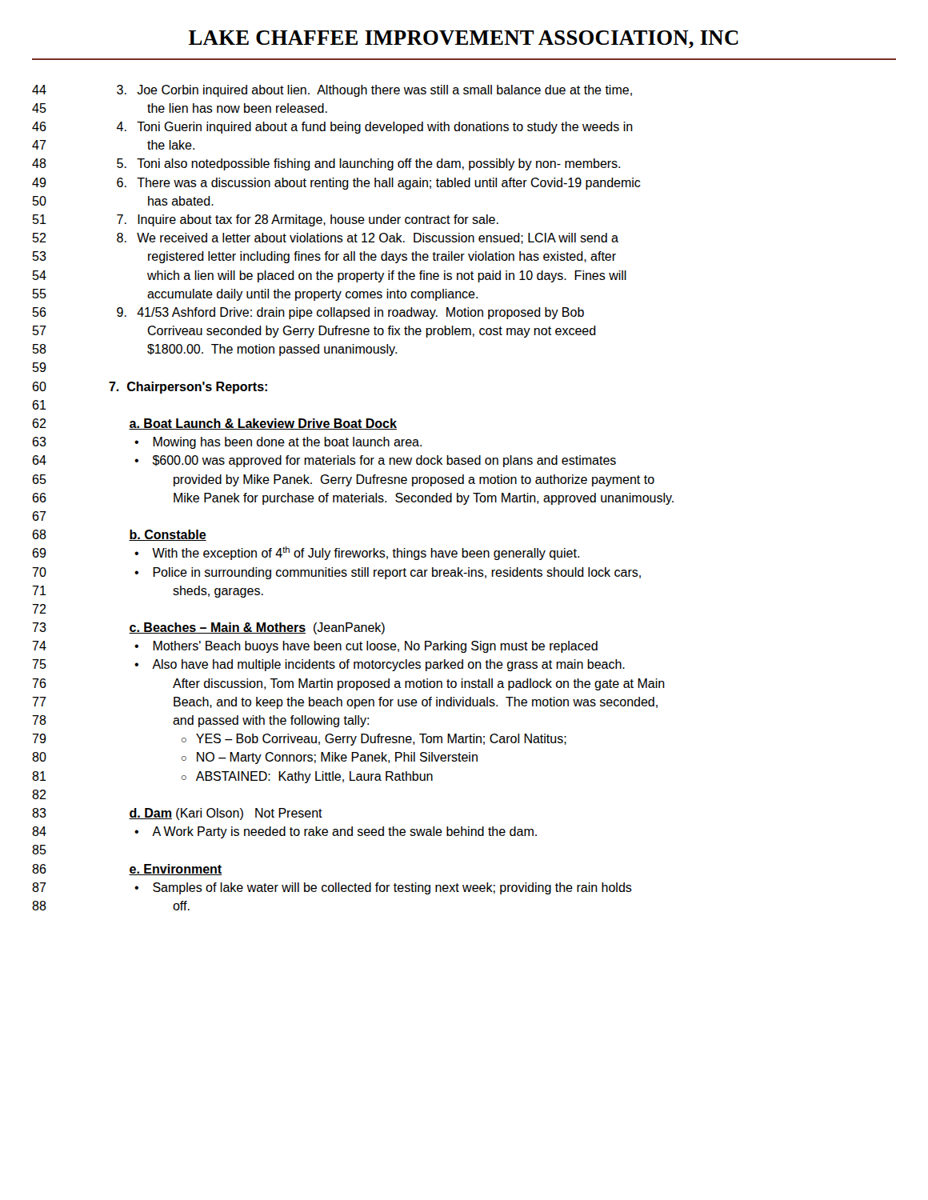LAKE CHAFFEE IMPROVEMENT ASSOCIATION, INC
443. Joe Corbin inquired about lien. Although there was still a small balance due at the time,
45 the lien has now been released.
464. Toni Guerin inquired about a fund being developed with donations to study the weeds in
47 the lake.
485. Toni also notedpossible fishing and launching off the dam, possibly by non- members.
496. There was a discussion about renting the hall again; tabled until after Covid-19 pandemic
50 has abated.
517. Inquire about tax for 28 Armitage, house under contract for sale.
528. We received a letter about violations at 12 Oak. Discussion ensued; LCIA will send a
53 registered letter including fines for all the days the trailer violation has existed, after
54 which a lien will be placed on the property if the fine is not paid in 10 days. Fines will
55 accumulate daily until the property comes into compliance.
569. 41/53 Ashford Drive: drain pipe collapsed in roadway. Motion proposed by Bob
57 Corriveau seconded by Gerry Dufresne to fix the problem, cost may not exceed
58$1800.00. The motion passed unanimously.
59
607. Chairperson's Reports:
61
62 a. Boat Launch & Lakeview Drive Boat Dock
63 Mowing has been done at the boat launch area.
64$600.00 was approved for materials for a new dock based on plans and estimates
65 provided by Mike Panek. Gerry Dufresne proposed a motion to authorize payment to
66 Mike Panek for purchase of materials. Seconded by Tom Martin, approved unanimously.
67
68 b. Constable
69 With the exception of 4th of July fireworks, things have been generally quiet.
70 Police in surrounding communities still report car break-ins, residents should lock cars,
71 sheds, garages.
72
73 c. Beaches – Main & Mothers (JeanPanek)
74 Mothers' Beach buoys have been cut loose, No Parking Sign must be replaced
75 Also have had multiple incidents of motorcycles parked on the grass at main beach.
76 After discussion, Tom Martin proposed a motion to install a padlock on the gate at Main
77 Beach, and to keep the beach open for use of individuals. The motion was seconded,
78 and passed with the following tally:
79 YES – Bob Corriveau, Gerry Dufresne, Tom Martin; Carol Natitus;
80 NO – Marty Connors; Mike Panek, Phil Silverstein
81 ABSTAINED: Kathy Little, Laura Rathbun
82
83 d. Dam (Kari Olson) Not Present
84 A Work Party is needed to rake and seed the swale behind the dam.
85
86 e. Environment
87 Samples of lake water will be collected for testing next week; providing the rain holds
88 off.